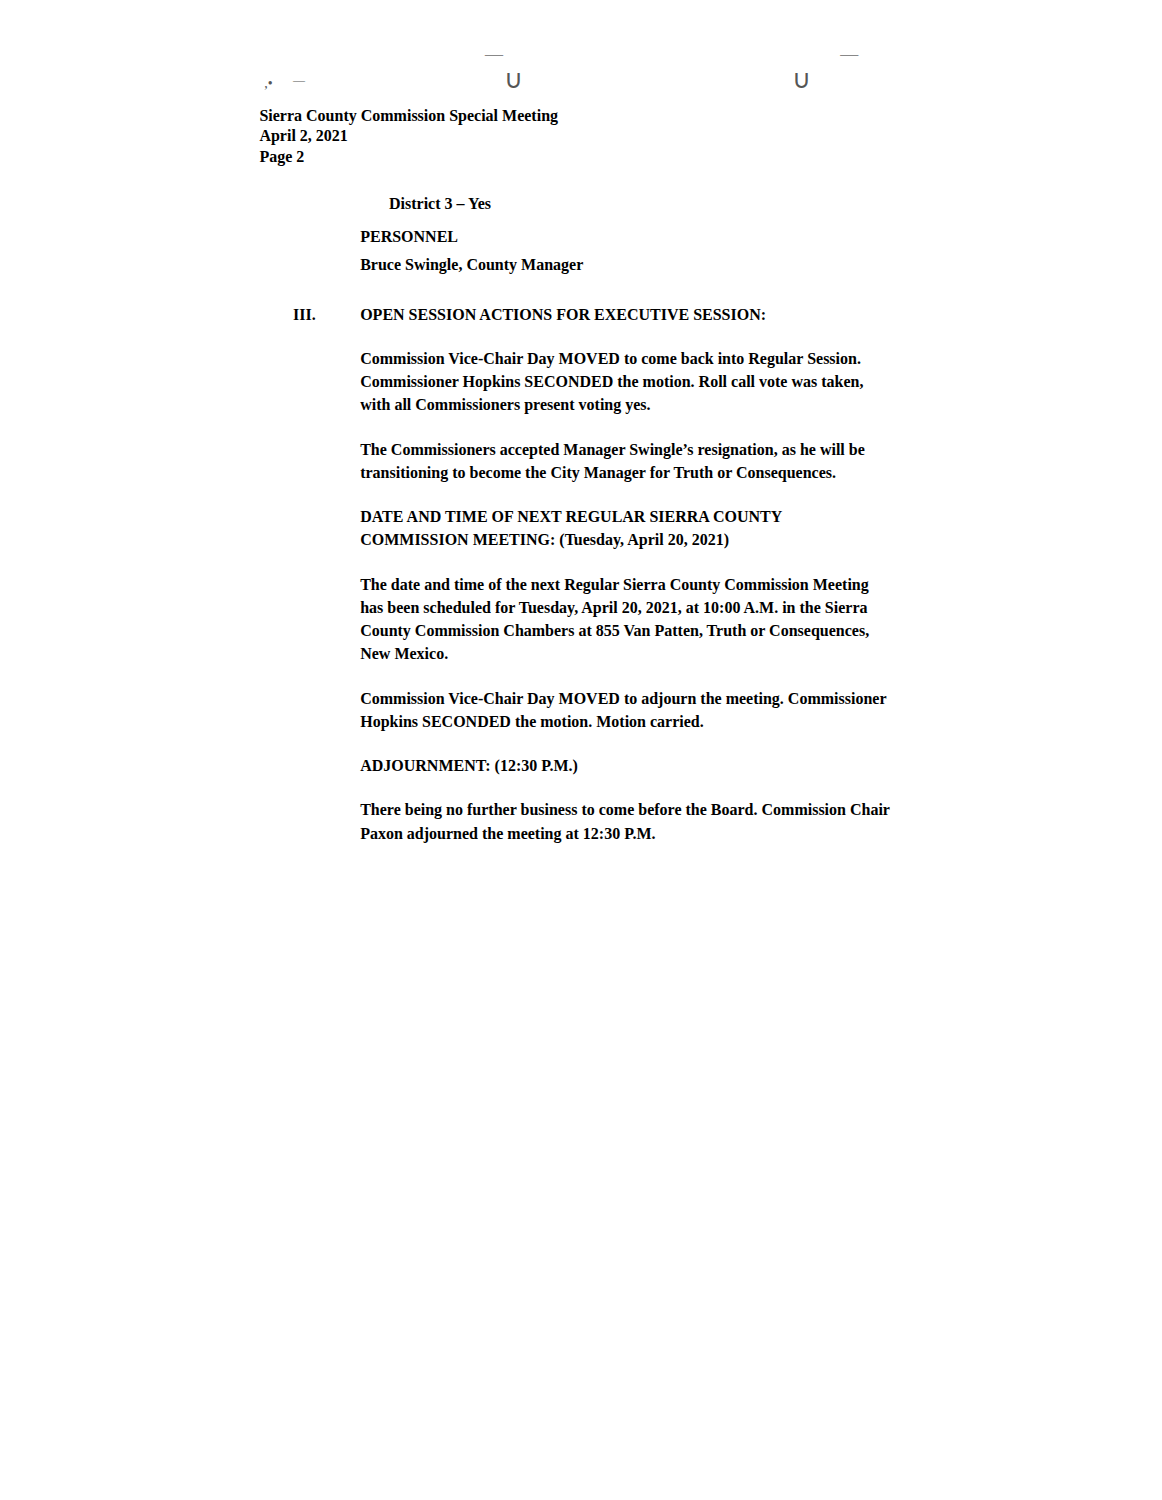,• — ∪ ∪ — —
Sierra County Commission Special Meeting
April 2, 2021
Page 2
District 3 – Yes
PERSONNEL
Bruce Swingle, County Manager
III. OPEN SESSION ACTIONS FOR EXECUTIVE SESSION:
Commission Vice-Chair Day MOVED to come back into Regular Session. Commissioner Hopkins SECONDED the motion. Roll call vote was taken, with all Commissioners present voting yes.
The Commissioners accepted Manager Swingle’s resignation, as he will be transitioning to become the City Manager for Truth or Consequences.
DATE AND TIME OF NEXT REGULAR SIERRA COUNTY COMMISSION MEETING: (Tuesday, April 20, 2021)
The date and time of the next Regular Sierra County Commission Meeting has been scheduled for Tuesday, April 20, 2021, at 10:00 A.M. in the Sierra County Commission Chambers at 855 Van Patten, Truth or Consequences, New Mexico.
Commission Vice-Chair Day MOVED to adjourn the meeting. Commissioner Hopkins SECONDED the motion. Motion carried.
ADJOURNMENT: (12:30 P.M.)
There being no further business to come before the Board. Commission Chair Paxon adjourned the meeting at 12:30 P.M.